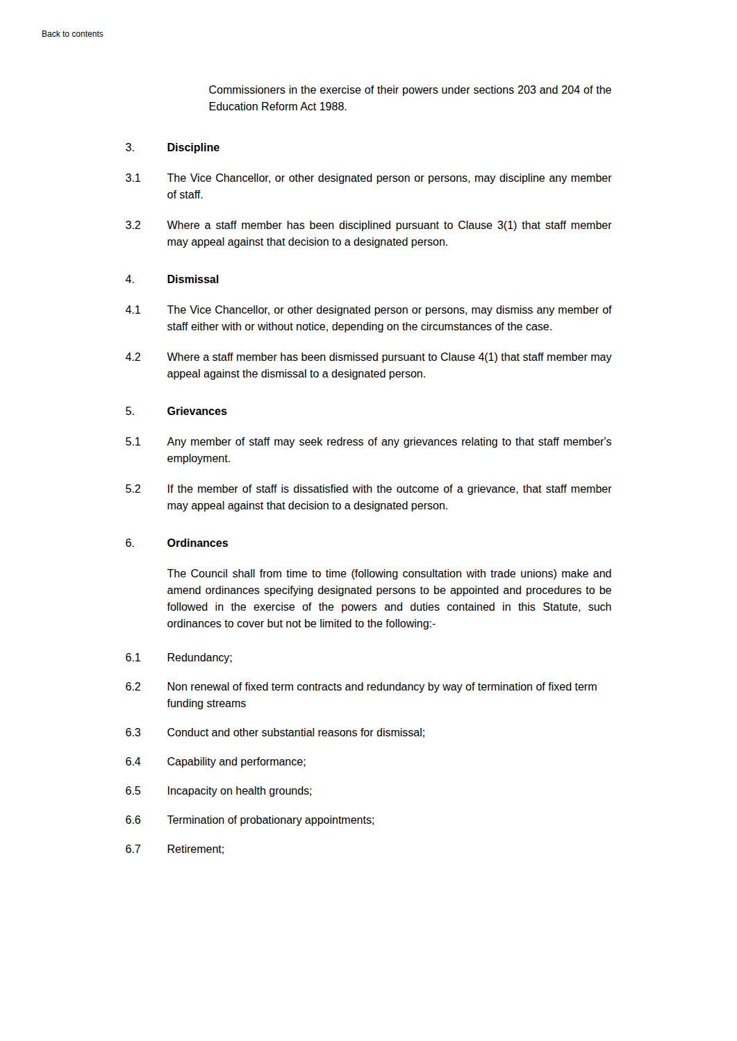Back to contents
Commissioners in the exercise of their powers under sections 203 and 204 of the Education Reform Act 1988.
3.
Discipline
3.1
The Vice Chancellor, or other designated person or persons, may discipline any member of staff.
3.2
Where a staff member has been disciplined pursuant to Clause 3(1) that staff member may appeal against that decision to a designated person.
4.
Dismissal
4.1
The Vice Chancellor, or other designated person or persons, may dismiss any member of staff either with or without notice, depending on the circumstances of the case.
4.2
Where a staff member has been dismissed pursuant to Clause 4(1) that staff member may appeal against the dismissal to a designated person.
5.
Grievances
5.1
Any member of staff may seek redress of any grievances relating to that staff member's employment.
5.2
If the member of staff is dissatisfied with the outcome of a grievance, that staff member may appeal against that decision to a designated person.
6.
Ordinances
The Council shall from time to time (following consultation with trade unions) make and amend ordinances specifying designated persons to be appointed and procedures to be followed in the exercise of the powers and duties contained in this Statute, such ordinances to cover but not be limited to the following:-
6.1
Redundancy;
6.2
Non renewal of fixed term contracts and redundancy by way of termination of fixed term funding streams
6.3
Conduct and other substantial reasons for dismissal;
6.4
Capability and performance;
6.5
Incapacity on health grounds;
6.6
Termination of probationary appointments;
6.7
Retirement;